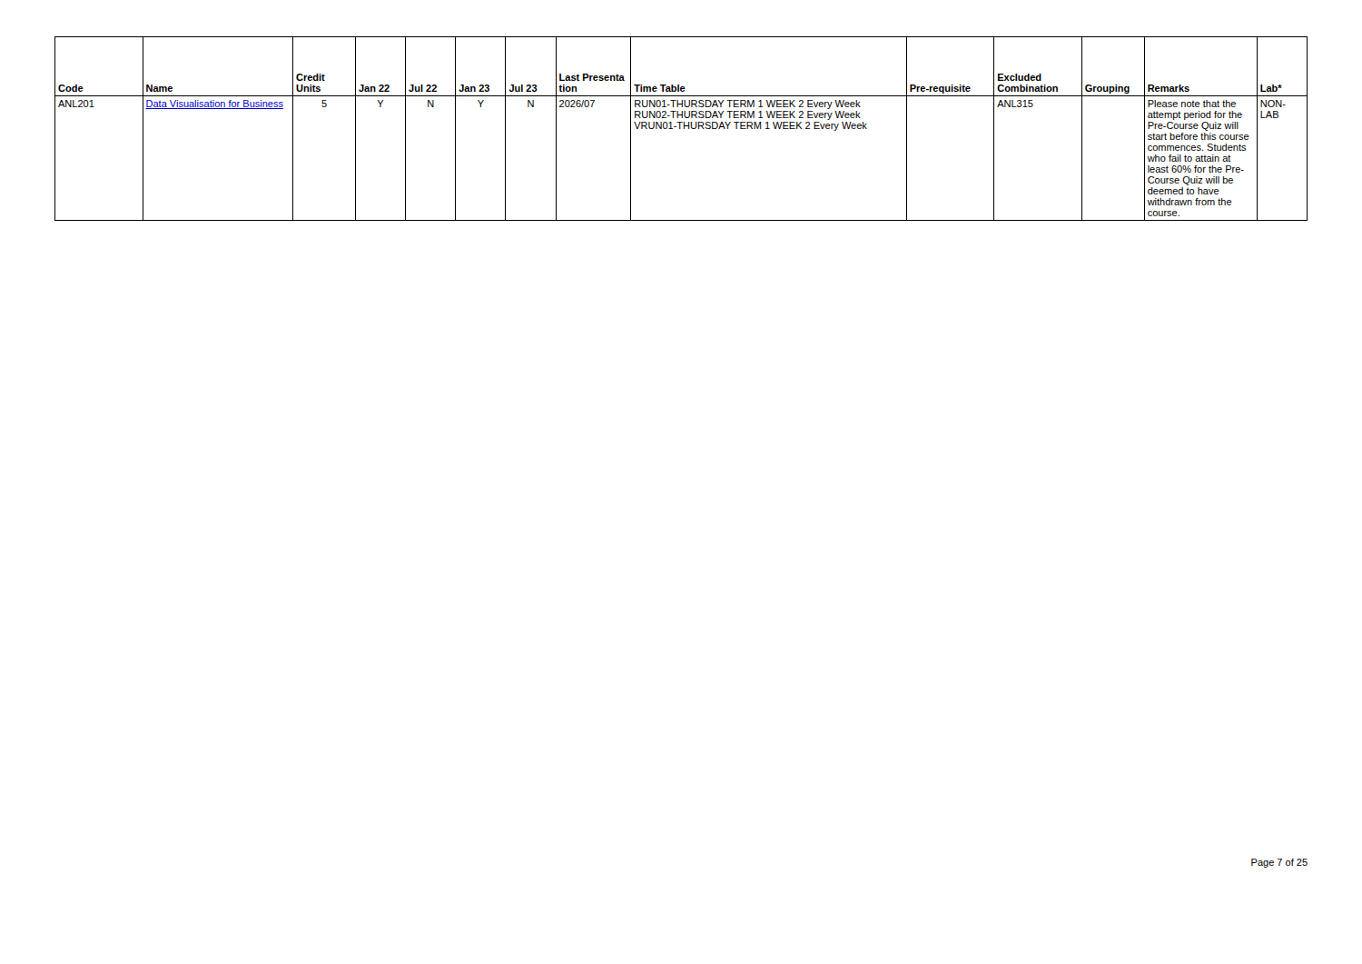| Code | Name | Credit Units | Jan 22 | Jul 22 | Jan 23 | Jul 23 | Last Presenta tion | Time Table | Pre-requisite | Excluded Combination | Grouping | Remarks | Lab* |
| --- | --- | --- | --- | --- | --- | --- | --- | --- | --- | --- | --- | --- | --- |
| ANL201 | Data Visualisation for Business | 5 | Y | N | Y | N | 2026/07 | RUN01-THURSDAY TERM 1 WEEK 2 Every Week RUN02-THURSDAY TERM 1 WEEK 2 Every Week VRUN01-THURSDAY TERM 1 WEEK 2 Every Week | | ANL315 | | Please note that the attempt period for the Pre-Course Quiz will start before this course commences. Students who fail to attain at least 60% for the Pre-Course Quiz will be deemed to have withdrawn from the course. | NON-LAB |
Page 7 of 25